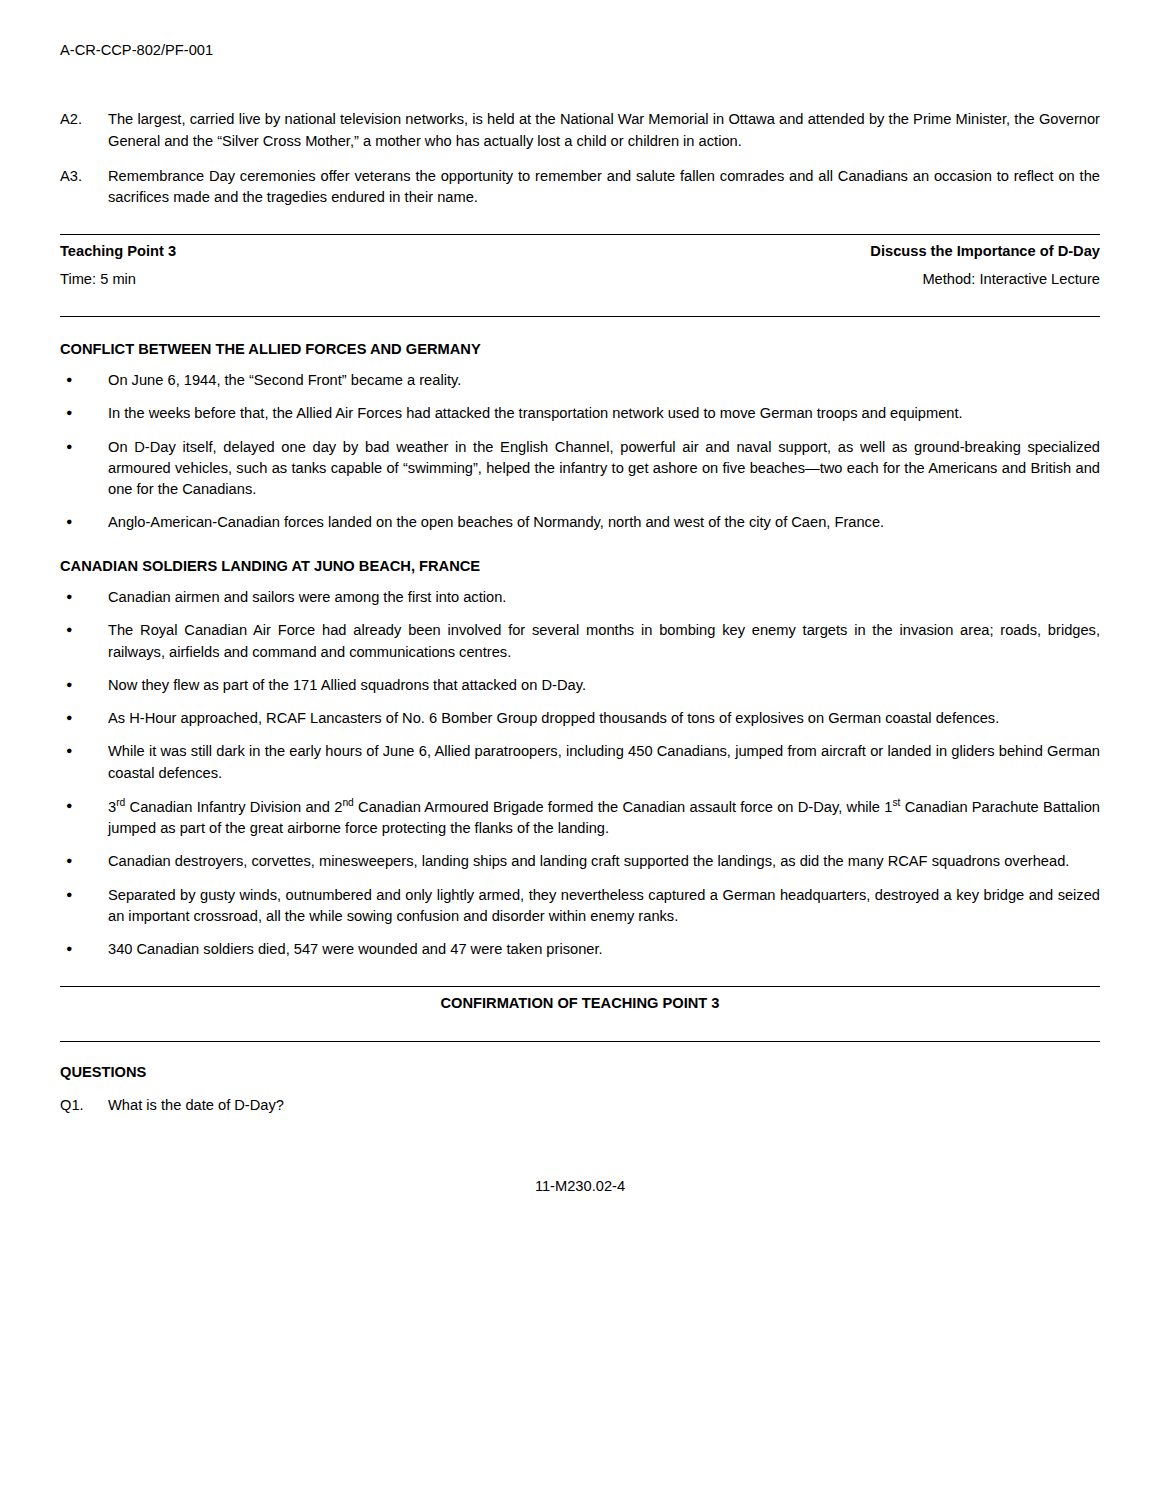A-CR-CCP-802/PF-001
A2.
The largest, carried live by national television networks, is held at the National War Memorial in Ottawa and attended by the Prime Minister, the Governor General and the “Silver Cross Mother,” a mother who has actually lost a child or children in action.
A3.
Remembrance Day ceremonies offer veterans the opportunity to remember and salute fallen comrades and all Canadians an occasion to reflect on the sacrifices made and the tragedies endured in their name.
Teaching Point 3 Discuss the Importance of D-Day
Time: 5 min Method: Interactive Lecture
CONFLICT BETWEEN THE ALLIED FORCES AND GERMANY
On June 6, 1944, the “Second Front” became a reality.
In the weeks before that, the Allied Air Forces had attacked the transportation network used to move German troops and equipment.
On D-Day itself, delayed one day by bad weather in the English Channel, powerful air and naval support, as well as ground-breaking specialized armoured vehicles, such as tanks capable of “swimming”, helped the infantry to get ashore on five beaches—two each for the Americans and British and one for the Canadians.
Anglo-American-Canadian forces landed on the open beaches of Normandy, north and west of the city of Caen, France.
CANADIAN SOLDIERS LANDING AT JUNO BEACH, FRANCE
Canadian airmen and sailors were among the first into action.
The Royal Canadian Air Force had already been involved for several months in bombing key enemy targets in the invasion area; roads, bridges, railways, airfields and command and communications centres.
Now they flew as part of the 171 Allied squadrons that attacked on D-Day.
As H-Hour approached, RCAF Lancasters of No. 6 Bomber Group dropped thousands of tons of explosives on German coastal defences.
While it was still dark in the early hours of June 6, Allied paratroopers, including 450 Canadians, jumped from aircraft or landed in gliders behind German coastal defences.
3rd Canadian Infantry Division and 2nd Canadian Armoured Brigade formed the Canadian assault force on D-Day, while 1st Canadian Parachute Battalion jumped as part of the great airborne force protecting the flanks of the landing.
Canadian destroyers, corvettes, minesweepers, landing ships and landing craft supported the landings, as did the many RCAF squadrons overhead.
Separated by gusty winds, outnumbered and only lightly armed, they nevertheless captured a German headquarters, destroyed a key bridge and seized an important crossroad, all the while sowing confusion and disorder within enemy ranks.
340 Canadian soldiers died, 547 were wounded and 47 were taken prisoner.
CONFIRMATION OF TEACHING POINT 3
QUESTIONS
Q1.
What is the date of D-Day?
11-M230.02-4